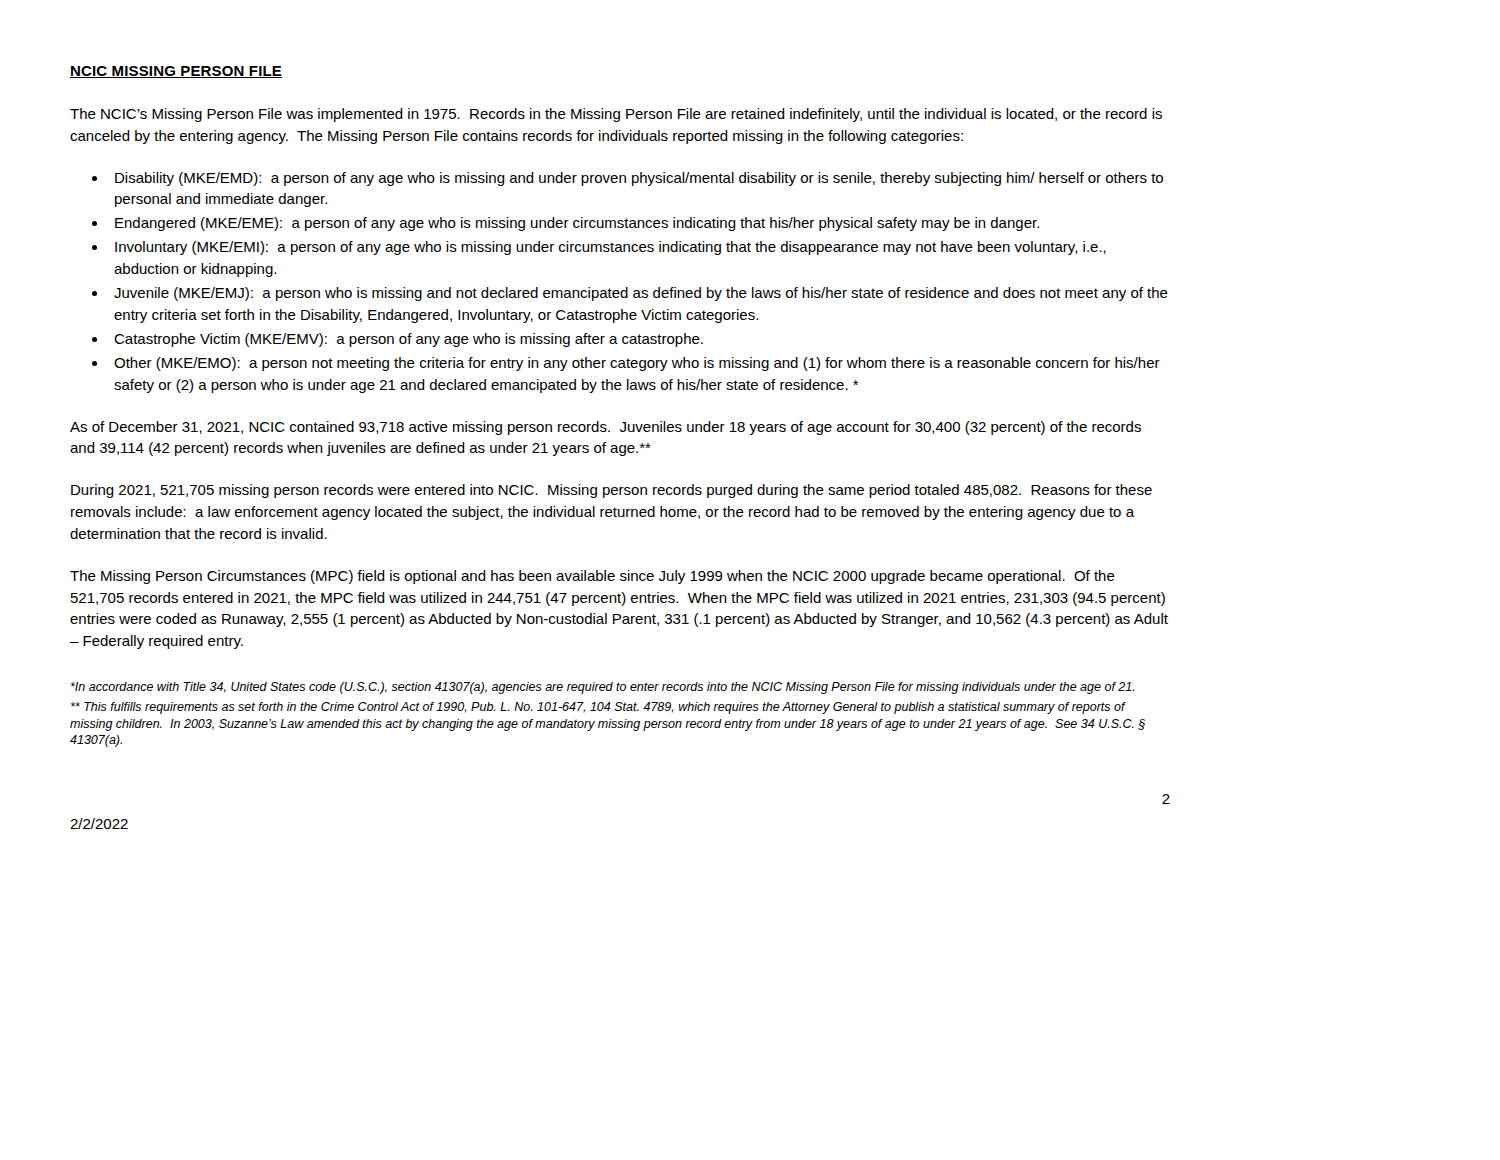NCIC MISSING PERSON FILE
The NCIC’s Missing Person File was implemented in 1975. Records in the Missing Person File are retained indefinitely, until the individual is located, or the record is canceled by the entering agency. The Missing Person File contains records for individuals reported missing in the following categories:
Disability (MKE/EMD): a person of any age who is missing and under proven physical/mental disability or is senile, thereby subjecting him/ herself or others to personal and immediate danger.
Endangered (MKE/EME): a person of any age who is missing under circumstances indicating that his/her physical safety may be in danger.
Involuntary (MKE/EMI): a person of any age who is missing under circumstances indicating that the disappearance may not have been voluntary, i.e., abduction or kidnapping.
Juvenile (MKE/EMJ): a person who is missing and not declared emancipated as defined by the laws of his/her state of residence and does not meet any of the entry criteria set forth in the Disability, Endangered, Involuntary, or Catastrophe Victim categories.
Catastrophe Victim (MKE/EMV): a person of any age who is missing after a catastrophe.
Other (MKE/EMO): a person not meeting the criteria for entry in any other category who is missing and (1) for whom there is a reasonable concern for his/her safety or (2) a person who is under age 21 and declared emancipated by the laws of his/her state of residence. *
As of December 31, 2021, NCIC contained 93,718 active missing person records. Juveniles under 18 years of age account for 30,400 (32 percent) of the records and 39,114 (42 percent) records when juveniles are defined as under 21 years of age.**
During 2021, 521,705 missing person records were entered into NCIC. Missing person records purged during the same period totaled 485,082. Reasons for these removals include: a law enforcement agency located the subject, the individual returned home, or the record had to be removed by the entering agency due to a determination that the record is invalid.
The Missing Person Circumstances (MPC) field is optional and has been available since July 1999 when the NCIC 2000 upgrade became operational. Of the 521,705 records entered in 2021, the MPC field was utilized in 244,751 (47 percent) entries. When the MPC field was utilized in 2021 entries, 231,303 (94.5 percent) entries were coded as Runaway, 2,555 (1 percent) as Abducted by Non-custodial Parent, 331 (.1 percent) as Abducted by Stranger, and 10,562 (4.3 percent) as Adult – Federally required entry.
*In accordance with Title 34, United States code (U.S.C.), section 41307(a), agencies are required to enter records into the NCIC Missing Person File for missing individuals under the age of 21.
** This fulfills requirements as set forth in the Crime Control Act of 1990, Pub. L. No. 101-647, 104 Stat. 4789, which requires the Attorney General to publish a statistical summary of reports of missing children. In 2003, Suzanne’s Law amended this act by changing the age of mandatory missing person record entry from under 18 years of age to under 21 years of age. See 34 U.S.C. § 41307(a).
2
2/2/2022